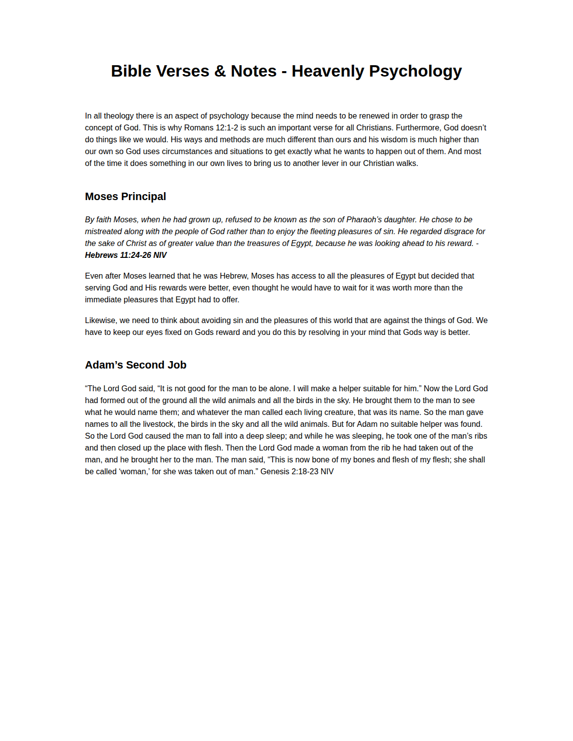Bible Verses & Notes - Heavenly Psychology
In all theology there is an aspect of psychology because the mind needs to be renewed in order to grasp the concept of God. This is why Romans 12:1-2 is such an important verse for all Christians. Furthermore, God doesn’t do things like we would. His ways and methods are much different than ours and his wisdom is much higher than our own so God uses circumstances and situations to get exactly what he wants to happen out of them. And most of the time it does something in our own lives to bring us to another lever in our Christian walks.
Moses Principal
By faith Moses, when he had grown up, refused to be known as the son of Pharaoh’s daughter. He chose to be mistreated along with the people of God rather than to enjoy the fleeting pleasures of sin. He regarded disgrace for the sake of Christ as of greater value than the treasures of Egypt, because he was looking ahead to his reward. - Hebrews 11:24-26 NIV
Even after Moses learned that he was Hebrew, Moses has access to all the pleasures of Egypt but decided that serving God and His rewards were better, even thought he would have to wait for it was worth more than the immediate pleasures that Egypt had to offer.
Likewise, we need to think about avoiding sin and the pleasures of this world that are against the things of God. We have to keep our eyes fixed on Gods reward and you do this by resolving in your mind that Gods way is better.
Adam’s Second Job
“The Lord God said, “It is not good for the man to be alone. I will make a helper suitable for him.” Now the Lord God had formed out of the ground all the wild animals and all the birds in the sky. He brought them to the man to see what he would name them; and whatever the man called each living creature, that was its name. So the man gave names to all the livestock, the birds in the sky and all the wild animals. But for Adam no suitable helper was found. So the Lord God caused the man to fall into a deep sleep; and while he was sleeping, he took one of the man’s ribs and then closed up the place with flesh. Then the Lord God made a woman from the rib he had taken out of the man, and he brought her to the man. The man said, “This is now bone of my bones and flesh of my flesh; she shall be called ‘woman,’ for she was taken out of man.” Genesis 2:18-23 NIV